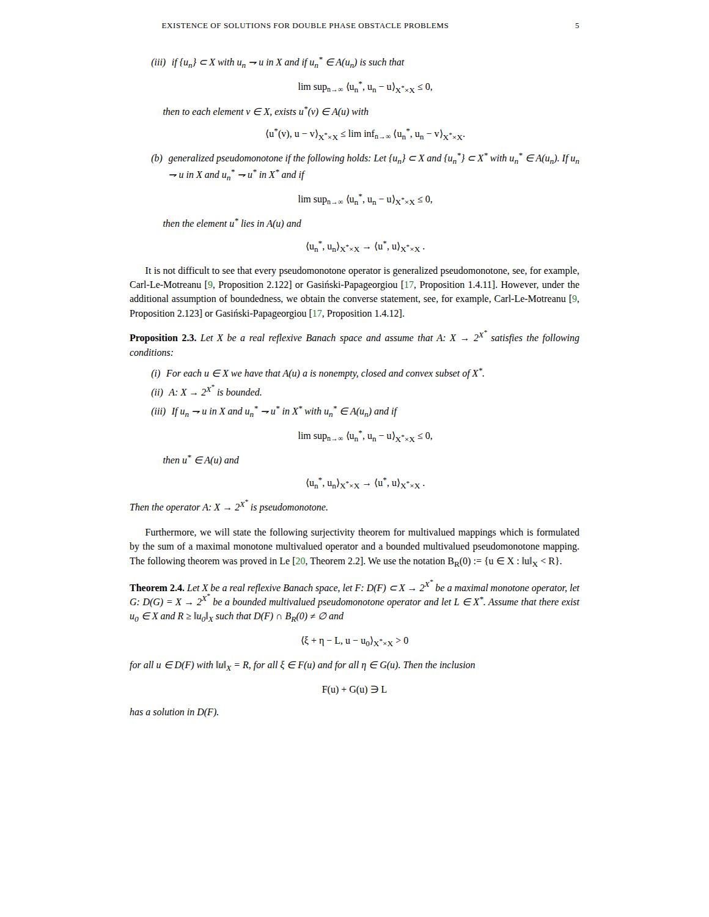EXISTENCE OF SOLUTIONS FOR DOUBLE PHASE OBSTACLE PROBLEMS 5
(iii) if {un} ⊂ X with un ⇁ u in X and if un* ∈ A(un) is such that
lim supn→∞ ⟨un*, un − u⟩X*×X ≤ 0,
then to each element v ∈ X, exists u*(v) ∈ A(u) with
⟨u*(v), u − v⟩X*×X ≤ lim infn→∞ ⟨un*, un − v⟩X*×X.
(b) generalized pseudomonotone if the following holds: Let {un} ⊂ X and {un*} ⊂ X* with un* ∈ A(un). If un ⇁ u in X and un* ⇁ u* in X* and if
lim supn→∞ ⟨un*, un − u⟩X*×X ≤ 0,
then the element u* lies in A(u) and
⟨un*, un⟩X*×X → ⟨u*, u⟩X*×X .
It is not difficult to see that every pseudomonotone operator is generalized pseudomonotone, see, for example, Carl-Le-Motreanu [9, Proposition 2.122] or Gasiński-Papageorgiou [17, Proposition 1.4.11]. However, under the additional assumption of boundedness, we obtain the converse statement, see, for example, Carl-Le-Motreanu [9, Proposition 2.123] or Gasiński-Papageorgiou [17, Proposition 1.4.12].
Proposition 2.3. Let X be a real reflexive Banach space and assume that A: X → 2X* satisfies the following conditions:
(i) For each u ∈ X we have that A(u) a is nonempty, closed and convex subset of X*.
(ii) A: X → 2X* is bounded.
(iii) If un ⇁ u in X and un* ⇁ u* in X* with un* ∈ A(un) and if
lim supn→∞ ⟨un*, un − u⟩X*×X ≤ 0,
then u* ∈ A(u) and
⟨un*, un⟩X*×X → ⟨u*, u⟩X*×X .
Then the operator A: X → 2X* is pseudomonotone.
Furthermore, we will state the following surjectivity theorem for multivalued mappings which is formulated by the sum of a maximal monotone multivalued operator and a bounded multivalued pseudomonotone mapping. The following theorem was proved in Le [20, Theorem 2.2]. We use the notation BR(0) := {u ∈ X : ‖u‖X < R}.
Theorem 2.4. Let X be a real reflexive Banach space, let F: D(F) ⊂ X → 2X* be a maximal monotone operator, let G: D(G) = X → 2X* be a bounded multivalued pseudomonotone operator and let L ∈ X*. Assume that there exist u0 ∈ X and R ≥ ‖u0‖X such that D(F) ∩ BR(0) ≠ ∅ and
⟨ξ + η − L, u − u0⟩X*×X > 0
for all u ∈ D(F) with ‖u‖X = R, for all ξ ∈ F(u) and for all η ∈ G(u). Then the inclusion
F(u) + G(u) ∋ L
has a solution in D(F).